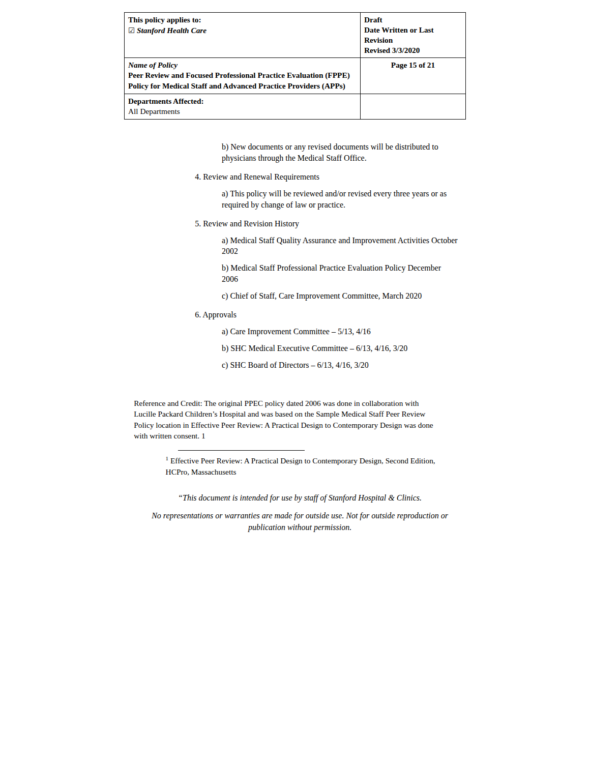| This policy applies to: ☑ Stanford Health Care | Draft Date Written or Last Revision Revised 3/3/2020 |
| Name of Policy Peer Review and Focused Professional Practice Evaluation (FPPE) Policy for Medical Staff and Advanced Practice Providers (APPs) | Page 15 of 21 |
| Departments Affected: All Departments | |
b) New documents or any revised documents will be distributed to physicians through the Medical Staff Office.
4. Review and Renewal Requirements
a) This policy will be reviewed and/or revised every three years or as required by change of law or practice.
5. Review and Revision History
a) Medical Staff Quality Assurance and Improvement Activities October 2002
b) Medical Staff Professional Practice Evaluation Policy December 2006
c) Chief of Staff, Care Improvement Committee, March 2020
6. Approvals
a) Care Improvement Committee – 5/13, 4/16
b) SHC Medical Executive Committee – 6/13, 4/16, 3/20
c) SHC Board of Directors – 6/13, 4/16, 3/20
Reference and Credit: The original PPEC policy dated 2006 was done in collaboration with Lucille Packard Children’s Hospital and was based on the Sample Medical Staff Peer Review Policy location in Effective Peer Review: A Practical Design to Contemporary Design was done with written consent. 1
1 Effective Peer Review: A Practical Design to Contemporary Design, Second Edition, HCPro, Massachusetts
“This document is intended for use by staff of Stanford Hospital & Clinics.
No representations or warranties are made for outside use. Not for outside reproduction or publication without permission.